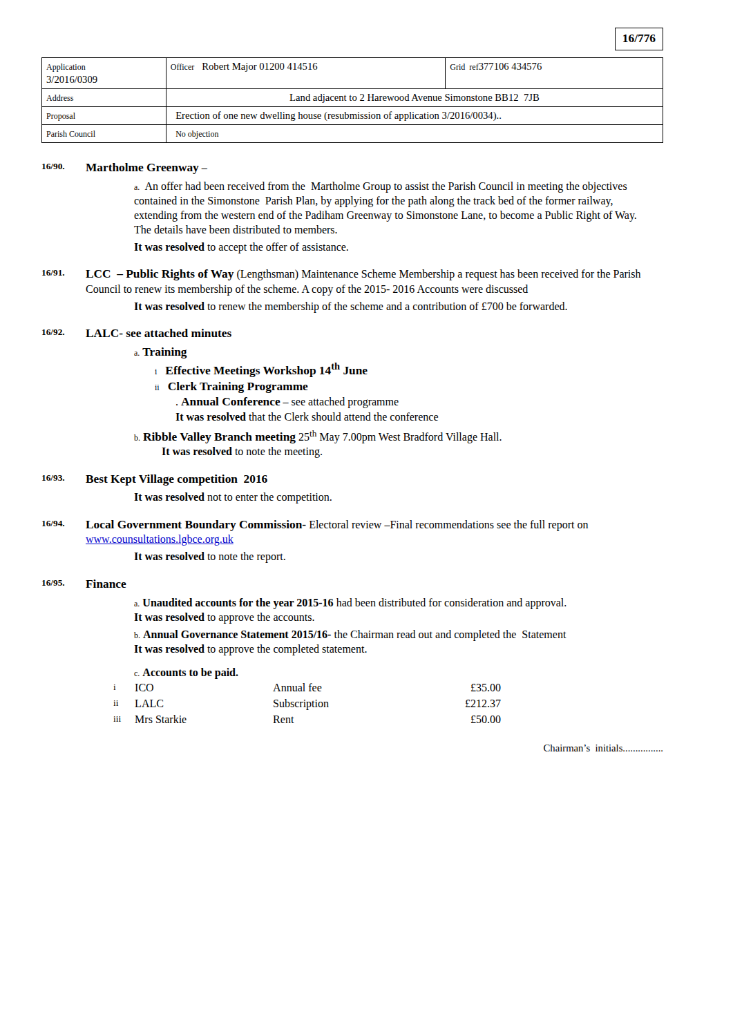16/776
| Application 3/2016/0309 | Officer Robert Major 01200 414516 | Grid ref 377106 434576 |
| Address | Land adjacent to 2 Harewood Avenue Simonstone BB12 7JB |
| Proposal | Erection of one new dwelling house (resubmission of application 3/2016/0034).. |
| Parish Council | No objection |
16/90. Martholme Greenway –
a. An offer had been received from the Martholme Group to assist the Parish Council in meeting the objectives contained in the Simonstone Parish Plan, by applying for the path along the track bed of the former railway, extending from the western end of the Padiham Greenway to Simonstone Lane, to become a Public Right of Way. The details have been distributed to members.
It was resolved to accept the offer of assistance.
16/91. LCC – Public Rights of Way (Lengthsman) Maintenance Scheme Membership a request has been received for the Parish Council to renew its membership of the scheme. A copy of the 2015- 2016 Accounts were discussed
It was resolved to renew the membership of the scheme and a contribution of £700 be forwarded.
16/92. LALC- see attached minutes
a. Training
i Effective Meetings Workshop 14th June
ii Clerk Training Programme
. Annual Conference – see attached programme
It was resolved that the Clerk should attend the conference
b. Ribble Valley Branch meeting 25th May 7.00pm West Bradford Village Hall.
It was resolved to note the meeting.
16/93. Best Kept Village competition 2016
It was resolved not to enter the competition.
16/94. Local Government Boundary Commission- Electoral review –Final recommendations see the full report on www.counsultations.lgbce.org.uk
It was resolved to note the report.
16/95. Finance
a. Unaudited accounts for the year 2015-16 had been distributed for consideration and approval.
It was resolved to approve the accounts.
b. Annual Governance Statement 2015/16- the Chairman read out and completed the Statement
It was resolved to approve the completed statement.
c. Accounts to be paid.
| i | ICO | Annual fee | £35.00 |
| ii | LALC | Subscription | £212.37 |
| iii | Mrs Starkie | Rent | £50.00 |
Chairman’s initials................